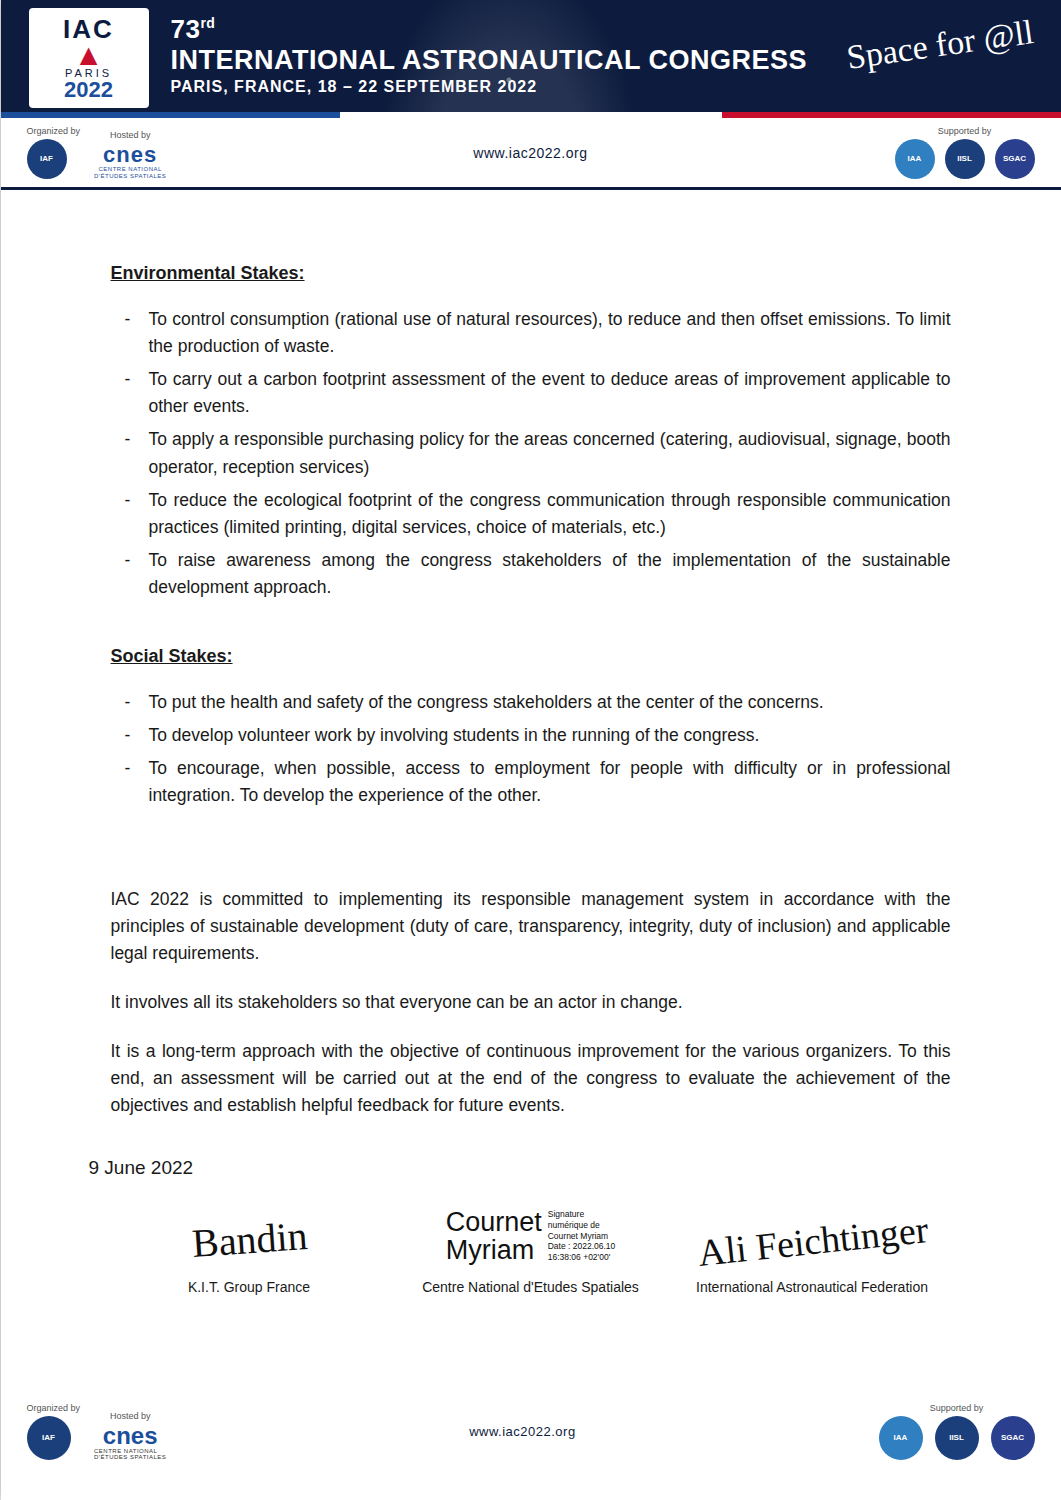IAC ▲ PARIS 2022
73rd
INTERNATIONAL ASTRONAUTICAL CONGRESS
PARIS, FRANCE, 18 – 22 SEPTEMBER 2022
Space for @ll
Organized by
IAF
Hosted by
cnesCENTRE NATIONAL
D'ÉTUDES SPATIALES
www.iac2022.org
Supported by
IAA
IISL
SGAC
Environmental Stakes:
To control consumption (rational use of natural resources), to reduce and then offset emissions. To limit the production of waste.
To carry out a carbon footprint assessment of the event to deduce areas of improvement applicable to other events.
To apply a responsible purchasing policy for the areas concerned (catering, audiovisual, signage, booth operator, reception services)
To reduce the ecological footprint of the congress communication through responsible communication practices (limited printing, digital services, choice of materials, etc.)
To raise awareness among the congress stakeholders of the implementation of the sustainable development approach.
Social Stakes:
To put the health and safety of the congress stakeholders at the center of the concerns.
To develop volunteer work by involving students in the running of the congress.
To encourage, when possible, access to employment for people with difficulty or in professional integration. To develop the experience of the other.
IAC 2022 is committed to implementing its responsible management system in accordance with the principles of sustainable development (duty of care, transparency, integrity, duty of inclusion) and applicable legal requirements.
It involves all its stakeholders so that everyone can be an actor in change.
It is a long-term approach with the objective of continuous improvement for the various organizers. To this end, an assessment will be carried out at the end of the congress to evaluate the achievement of the objectives and establish helpful feedback for future events.
9 June 2022
Bandin
K.I.T. Group France
Cournet
Myriam
Signature
numérique de
Cournet Myriam
Date : 2022.06.10
16:38:06 +02'00'
Centre National d'Etudes Spatiales
Ali Feichtinger
International Astronautical Federation
Organized by
IAF
Hosted by
cnesCENTRE NATIONAL
D'ÉTUDES SPATIALES
www.iac2022.org
Supported by
IAA
IISL
SGAC